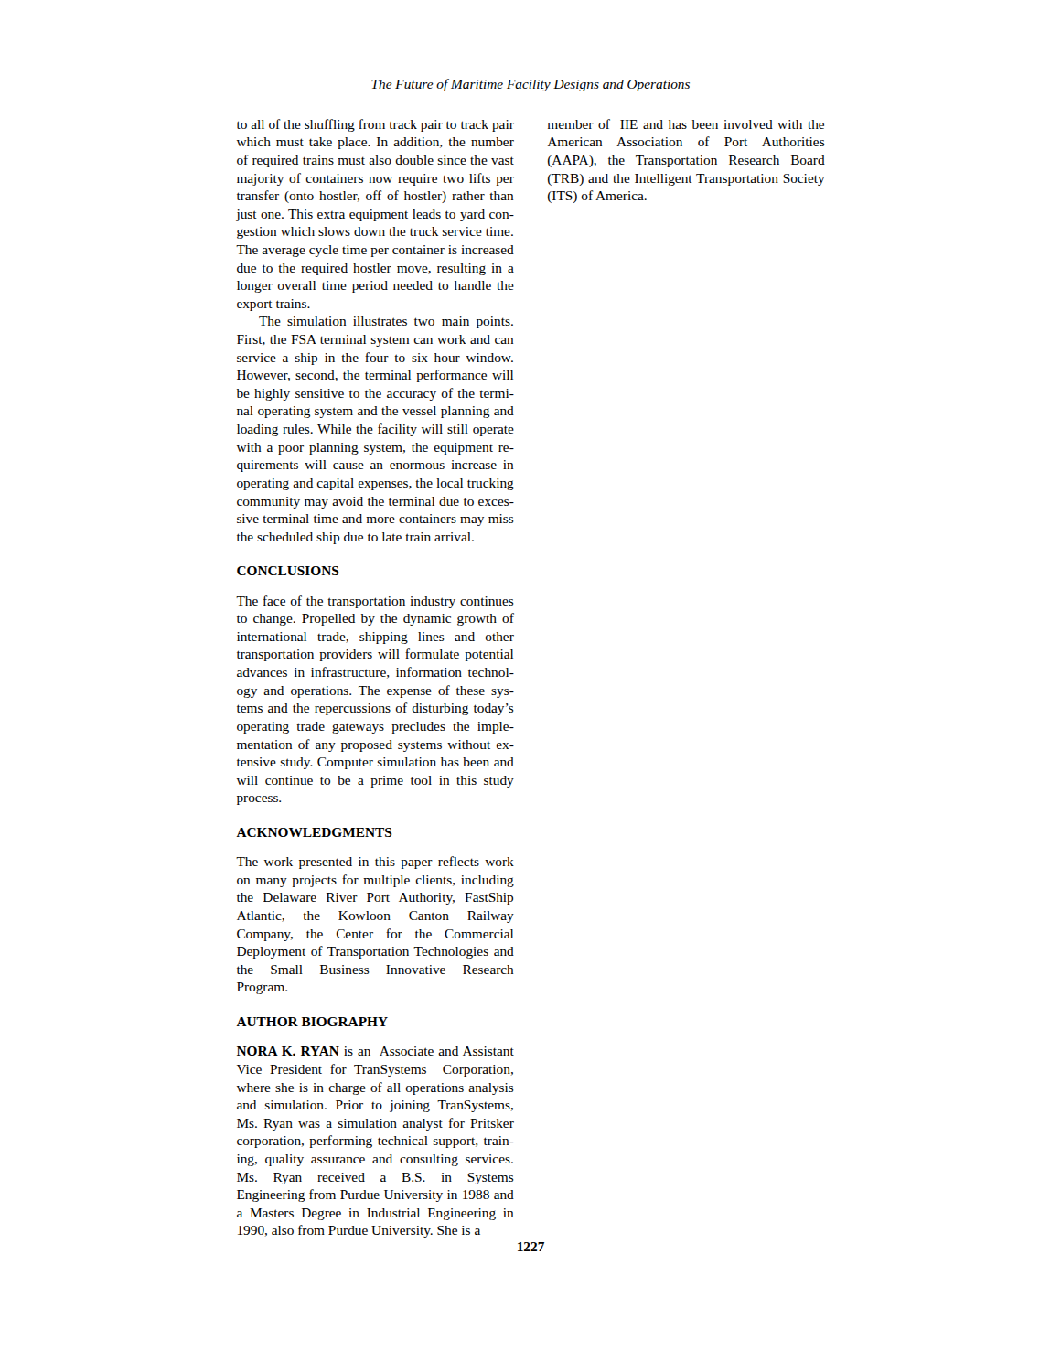The Future of Maritime Facility Designs and Operations
to all of the shuffling from track pair to track pair which must take place. In addition, the number of required trains must also double since the vast majority of containers now require two lifts per transfer (onto hostler, off of hostler) rather than just one. This extra equipment leads to yard congestion which slows down the truck service time. The average cycle time per container is increased due to the required hostler move, resulting in a longer overall time period needed to handle the export trains.
The simulation illustrates two main points. First, the FSA terminal system can work and can service a ship in the four to six hour window. However, second, the terminal performance will be highly sensitive to the accuracy of the terminal operating system and the vessel planning and loading rules. While the facility will still operate with a poor planning system, the equipment requirements will cause an enormous increase in operating and capital expenses, the local trucking community may avoid the terminal due to excessive terminal time and more containers may miss the scheduled ship due to late train arrival.
Conclusions
The face of the transportation industry continues to change. Propelled by the dynamic growth of international trade, shipping lines and other transportation providers will formulate potential advances in infrastructure, information technology and operations. The expense of these systems and the repercussions of disturbing today’s operating trade gateways precludes the implementation of any proposed systems without extensive study. Computer simulation has been and will continue to be a prime tool in this study process.
Acknowledgments
The work presented in this paper reflects work on many projects for multiple clients, including the Delaware River Port Authority, FastShip Atlantic, the Kowloon Canton Railway Company, the Center for the Commercial Deployment of Transportation Technologies and the Small Business Innovative Research Program.
Author Biography
NORA K. RYAN is an Associate and Assistant Vice President for TranSystems Corporation, where she is in charge of all operations analysis and simulation. Prior to joining TranSystems, Ms. Ryan was a simulation analyst for Pritsker corporation, performing technical support, training, quality assurance and consulting services. Ms. Ryan received a B.S. in Systems Engineering from Purdue University in 1988 and a Masters Degree in Industrial Engineering in 1990, also from Purdue University. She is a
member of IIE and has been involved with the American Association of Port Authorities (AAPA), the Transportation Research Board (TRB) and the Intelligent Transportation Society (ITS) of America.
1227